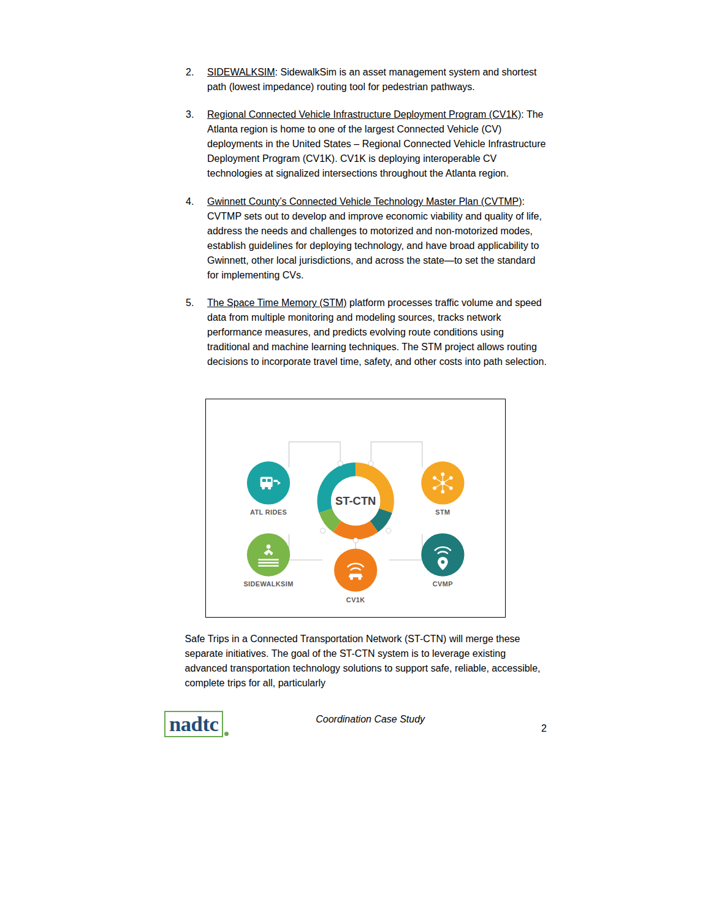SIDEWALKSIM: SidewalkSim is an asset management system and shortest path (lowest impedance) routing tool for pedestrian pathways.
Regional Connected Vehicle Infrastructure Deployment Program (CV1K): The Atlanta region is home to one of the largest Connected Vehicle (CV) deployments in the United States – Regional Connected Vehicle Infrastructure Deployment Program (CV1K). CV1K is deploying interoperable CV technologies at signalized intersections throughout the Atlanta region.
Gwinnett County’s Connected Vehicle Technology Master Plan (CVTMP): CVTMP sets out to develop and improve economic viability and quality of life, address the needs and challenges to motorized and non-motorized modes, establish guidelines for deploying technology, and have broad applicability to Gwinnett, other local jurisdictions, and across the state—to set the standard for implementing CVs.
The Space Time Memory (STM) platform processes traffic volume and speed data from multiple monitoring and modeling sources, tracks network performance measures, and predicts evolving route conditions using traditional and machine learning techniques. The STM project allows routing decisions to incorporate travel time, safety, and other costs into path selection.
ST-CTN ATL RIDES STM SIDEWALKSIM CV1K CVMP
Safe Trips in a Connected Transportation Network (ST-CTN) will merge these separate initiatives. The goal of the ST-CTN system is to leverage existing advanced transportation technology solutions to support safe, reliable, accessible, complete trips for all, particularly
nadtc
Coordination Case Study
2